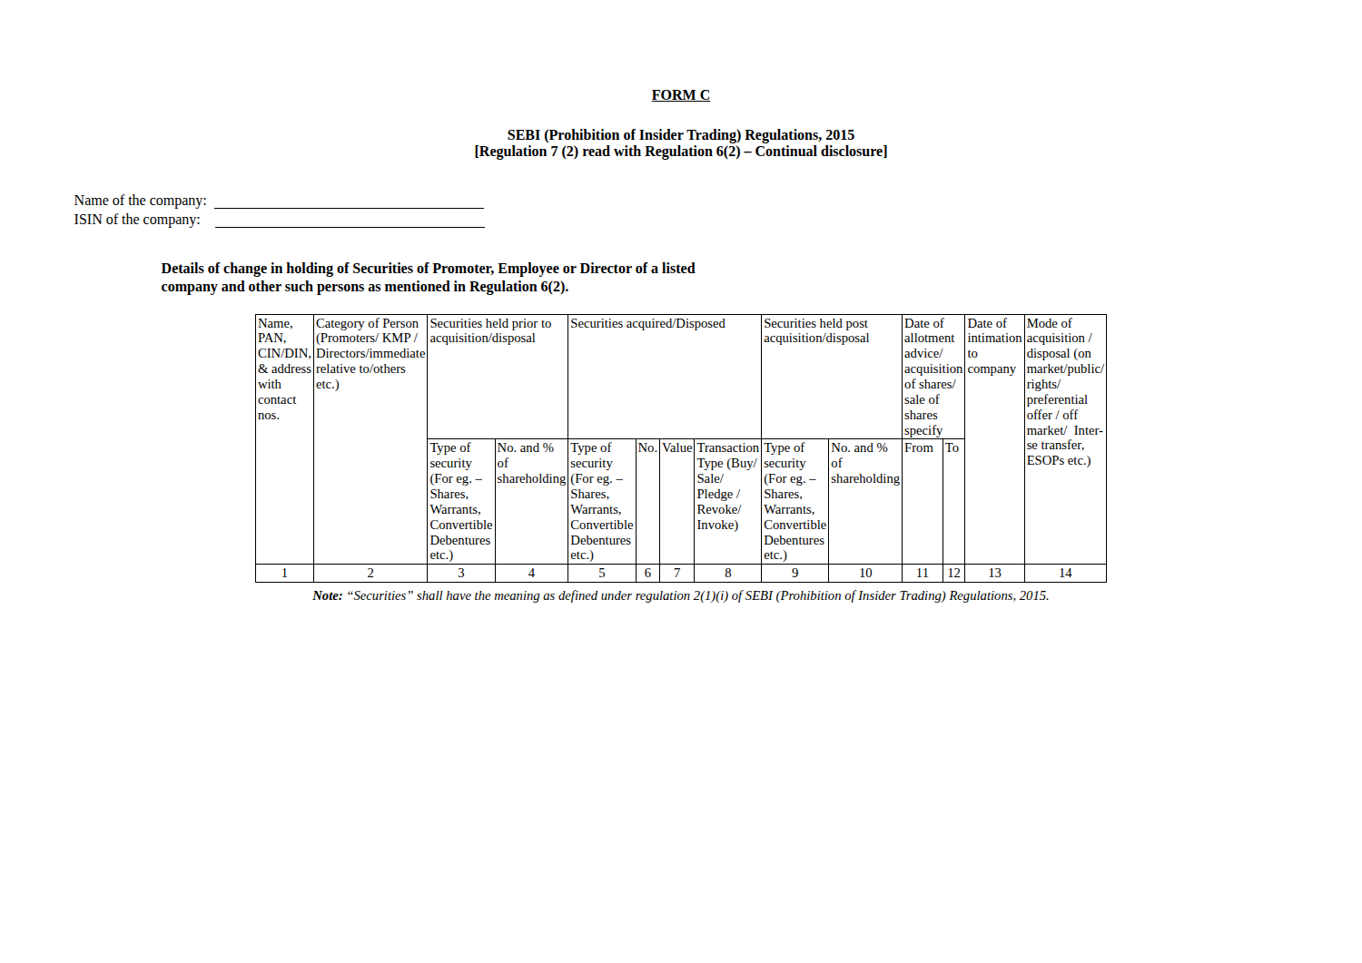FORM C
SEBI (Prohibition of Insider Trading) Regulations, 2015
[Regulation 7 (2) read with Regulation 6(2) – Continual disclosure]
Name of the company:
ISIN of the company:
Details of change in holding of Securities of Promoter, Employee or Director of a listed company and other such persons as mentioned in Regulation 6(2).
| Name, PAN, CIN/DIN, & address with contact nos. | Category of Person (Promoters/ KMP / Directors/immediate relative to/others etc.) | Securities held prior to acquisition/disposal | Securities acquired/Disposed | Securities held post acquisition/disposal | Date of allotment advice/ acquisition of shares/ sale of shares specify | Date of intimation to company | Mode of acquisition / disposal (on market/public/ rights/ preferential offer / off market/ Inter-se transfer, ESOPs etc.) |
| Type of security (For eg. – Shares, Warrants, Convertible Debentures etc.) | No. and % of shareholding | Type of security (For eg. – Shares, Warrants, Convertible Debentures etc.) | No. | Value | Transaction Type (Buy/ Sale/ Pledge / Revoke/ Invoke) | Type of security (For eg. – Shares, Warrants, Convertible Debentures etc.) | No. and % of shareholding | From | To |
| 1 | 2 | 3 | 4 | 5 | 6 | 7 | 8 | 9 | 10 | 11 | 12 | 13 | 14 |
Note: “Securities” shall have the meaning as defined under regulation 2(1)(i) of SEBI (Prohibition of Insider Trading) Regulations, 2015.